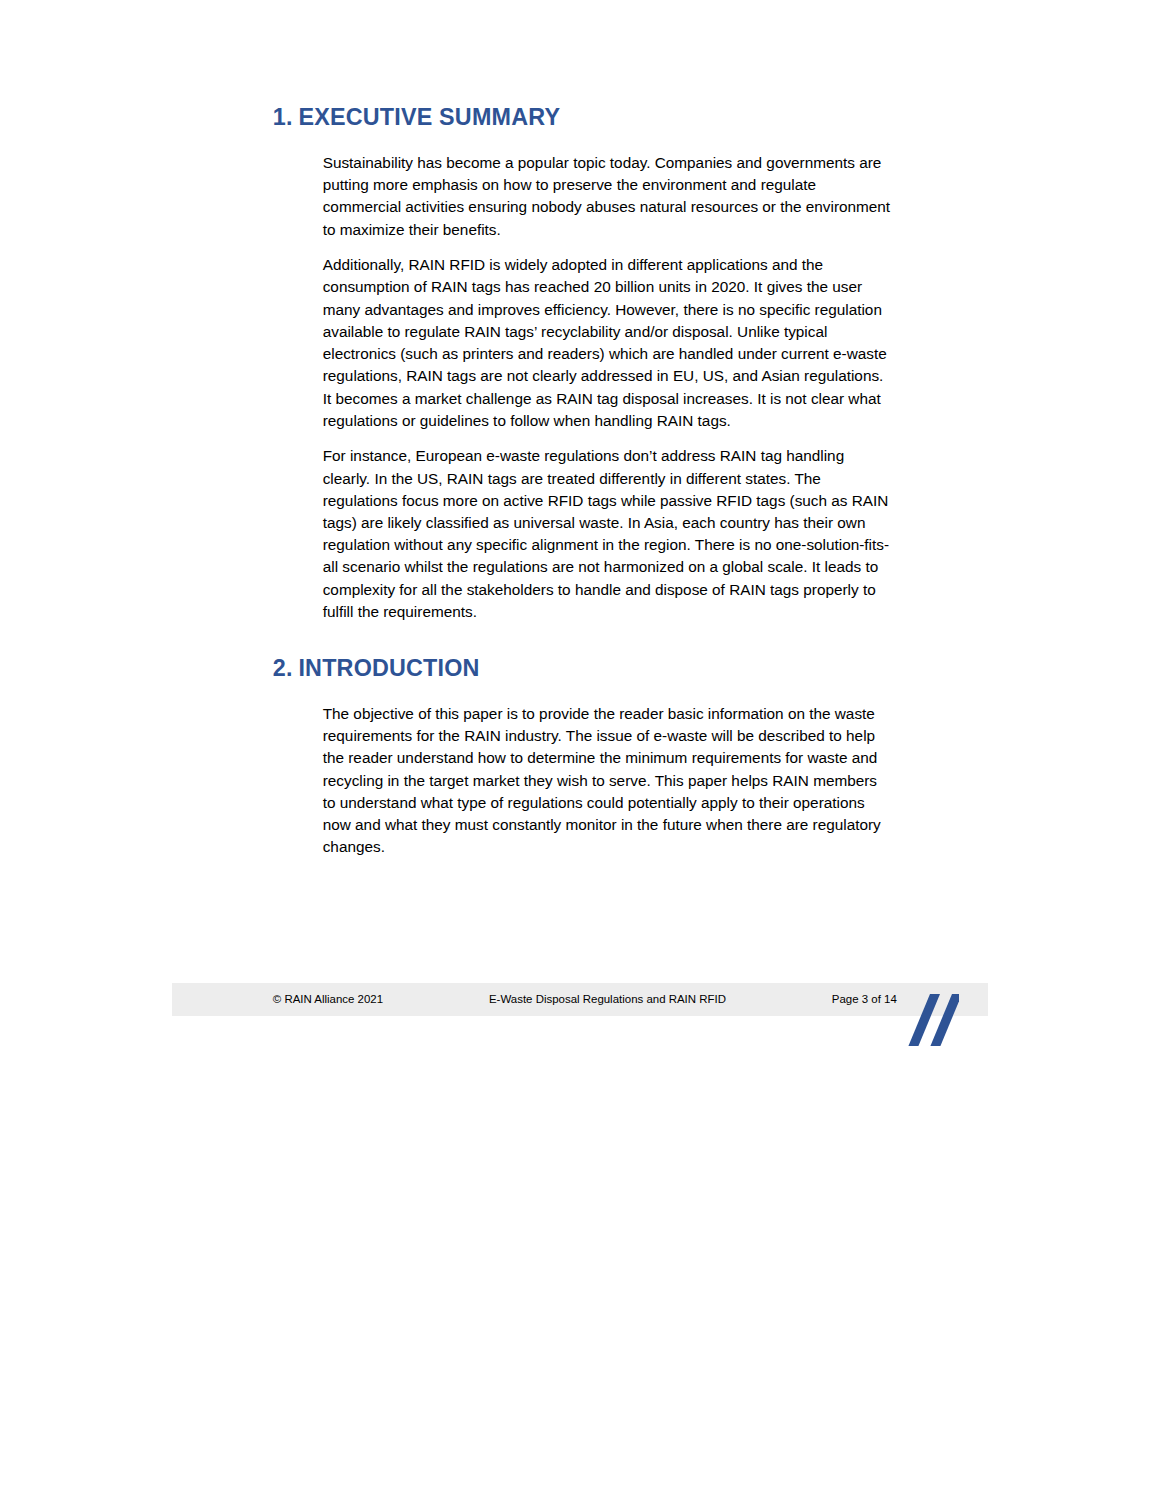1. EXECUTIVE SUMMARY
Sustainability has become a popular topic today. Companies and governments are putting more emphasis on how to preserve the environment and regulate commercial activities ensuring nobody abuses natural resources or the environment to maximize their benefits.
Additionally, RAIN RFID is widely adopted in different applications and the consumption of RAIN tags has reached 20 billion units in 2020. It gives the user many advantages and improves efficiency. However, there is no specific regulation available to regulate RAIN tags’ recyclability and/or disposal. Unlike typical electronics (such as printers and readers) which are handled under current e-waste regulations, RAIN tags are not clearly addressed in EU, US, and Asian regulations. It becomes a market challenge as RAIN tag disposal increases. It is not clear what regulations or guidelines to follow when handling RAIN tags.
For instance, European e-waste regulations don’t address RAIN tag handling clearly. In the US, RAIN tags are treated differently in different states. The regulations focus more on active RFID tags while passive RFID tags (such as RAIN tags) are likely classified as universal waste. In Asia, each country has their own regulation without any specific alignment in the region. There is no one-solution-fits-all scenario whilst the regulations are not harmonized on a global scale. It leads to complexity for all the stakeholders to handle and dispose of RAIN tags properly to fulfill the requirements.
2. INTRODUCTION
The objective of this paper is to provide the reader basic information on the waste requirements for the RAIN industry. The issue of e-waste will be described to help the reader understand how to determine the minimum requirements for waste and recycling in the target market they wish to serve. This paper helps RAIN members to understand what type of regulations could potentially apply to their operations now and what they must constantly monitor in the future when there are regulatory changes.
© RAIN Alliance 2021
E-Waste Disposal Regulations and RAIN RFID
Page 3 of 14